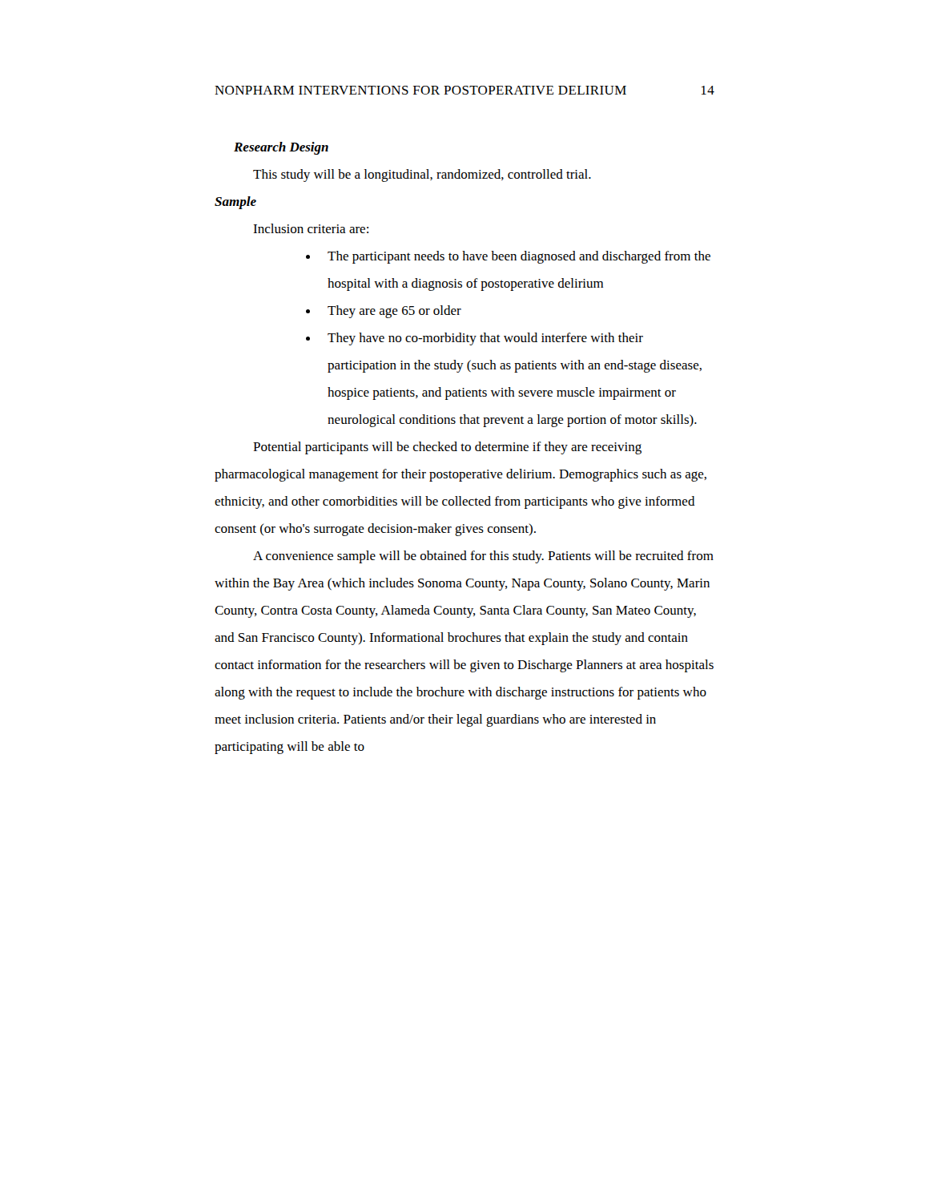Nonpharm Interventions for Postoperative Delirium 14
Research Design
This study will be a longitudinal, randomized, controlled trial.
Sample
Inclusion criteria are:
The participant needs to have been diagnosed and discharged from the hospital with a diagnosis of postoperative delirium
They are age 65 or older
They have no co-morbidity that would interfere with their participation in the study (such as patients with an end-stage disease, hospice patients, and patients with severe muscle impairment or neurological conditions that prevent a large portion of motor skills).
Potential participants will be checked to determine if they are receiving pharmacological management for their postoperative delirium. Demographics such as age, ethnicity, and other comorbidities will be collected from participants who give informed consent (or who's surrogate decision-maker gives consent).
A convenience sample will be obtained for this study. Patients will be recruited from within the Bay Area (which includes Sonoma County, Napa County, Solano County, Marin County, Contra Costa County, Alameda County, Santa Clara County, San Mateo County, and San Francisco County). Informational brochures that explain the study and contain contact information for the researchers will be given to Discharge Planners at area hospitals along with the request to include the brochure with discharge instructions for patients who meet inclusion criteria. Patients and/or their legal guardians who are interested in participating will be able to